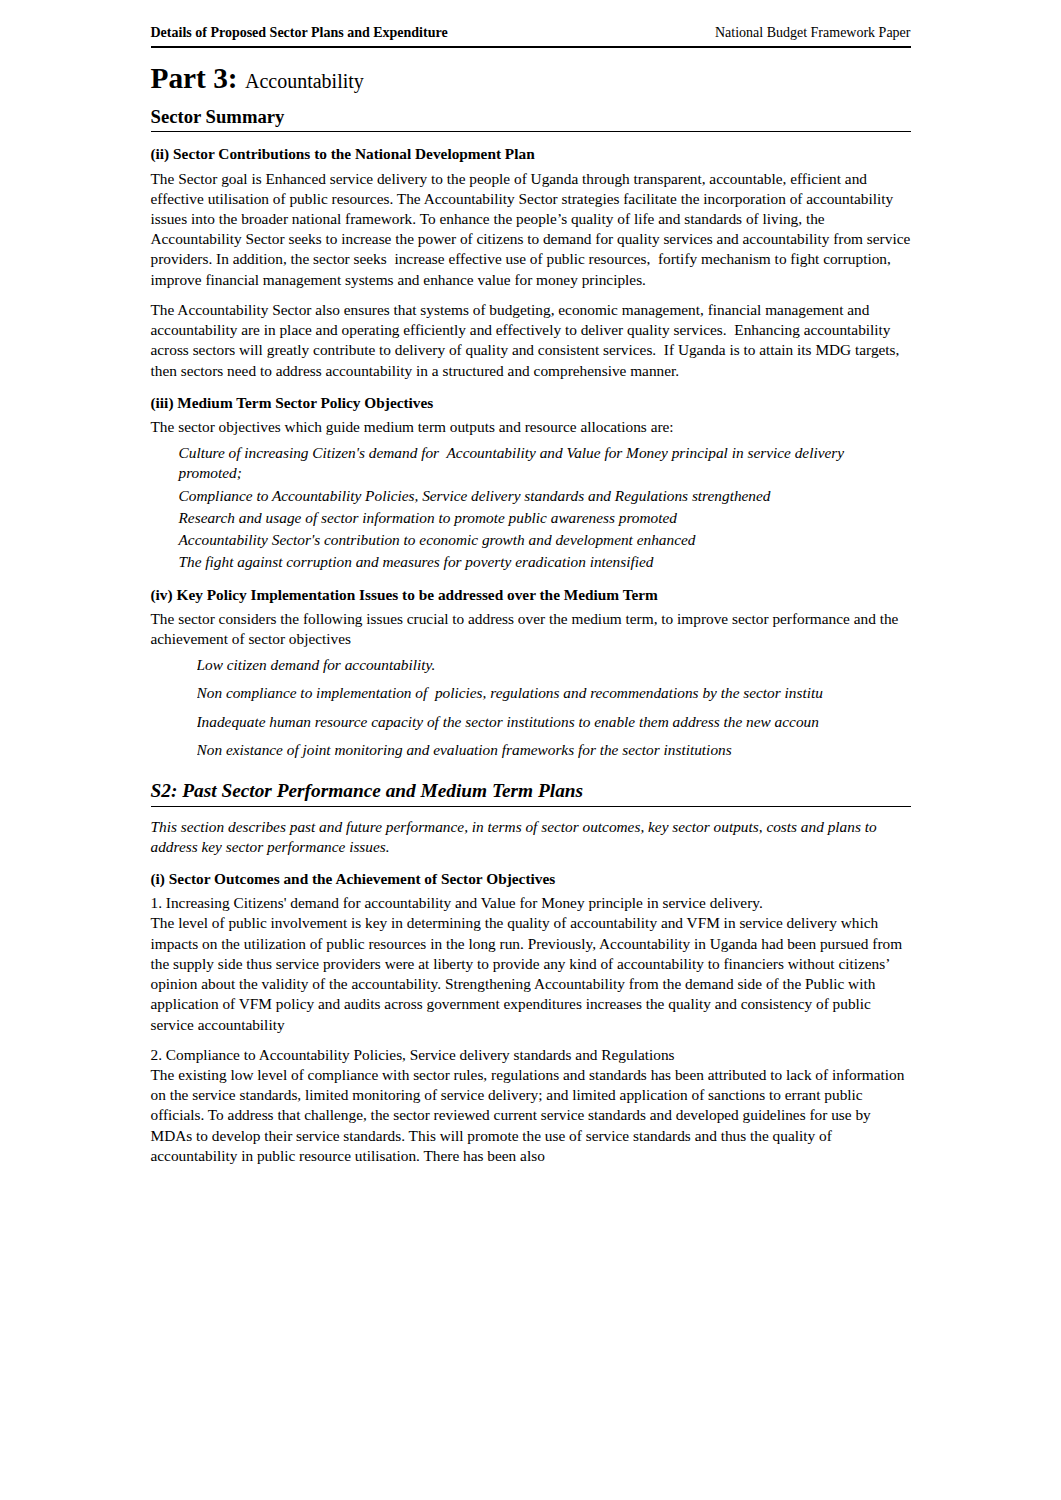Details of Proposed Sector Plans and Expenditure National Budget Framework Paper
Part 3: Accountability
Sector Summary
(ii) Sector Contributions to the National Development Plan
The Sector goal is Enhanced service delivery to the people of Uganda through transparent, accountable, efficient and effective utilisation of public resources. The Accountability Sector strategies facilitate the incorporation of accountability issues into the broader national framework. To enhance the people’s quality of life and standards of living, the Accountability Sector seeks to increase the power of citizens to demand for quality services and accountability from service providers. In addition, the sector seeks increase effective use of public resources, fortify mechanism to fight corruption, improve financial management systems and enhance value for money principles.
The Accountability Sector also ensures that systems of budgeting, economic management, financial management and accountability are in place and operating efficiently and effectively to deliver quality services. Enhancing accountability across sectors will greatly contribute to delivery of quality and consistent services. If Uganda is to attain its MDG targets, then sectors need to address accountability in a structured and comprehensive manner.
(iii) Medium Term Sector Policy Objectives
The sector objectives which guide medium term outputs and resource allocations are:
Culture of increasing Citizen's demand for Accountability and Value for Money principal in service delivery promoted;
Compliance to Accountability Policies, Service delivery standards and Regulations strengthened
Research and usage of sector information to promote public awareness promoted
Accountability Sector's contribution to economic growth and development enhanced
The fight against corruption and measures for poverty eradication intensified
(iv) Key Policy Implementation Issues to be addressed over the Medium Term
The sector considers the following issues crucial to address over the medium term, to improve sector performance and the achievement of sector objectives
Low citizen demand for accountability.
Non compliance to implementation of policies, regulations and recommendations by the sector institu
Inadequate human resource capacity of the sector institutions to enable them address the new accoun
Non existance of joint monitoring and evaluation frameworks for the sector institutions
S2: Past Sector Performance and Medium Term Plans
This section describes past and future performance, in terms of sector outcomes, key sector outputs, costs and plans to address key sector performance issues.
(i) Sector Outcomes and the Achievement of Sector Objectives
1. Increasing Citizens' demand for accountability and Value for Money principle in service delivery.
The level of public involvement is key in determining the quality of accountability and VFM in service delivery which impacts on the utilization of public resources in the long run. Previously, Accountability in Uganda had been pursued from the supply side thus service providers were at liberty to provide any kind of accountability to financiers without citizens’ opinion about the validity of the accountability. Strengthening Accountability from the demand side of the Public with application of VFM policy and audits across government expenditures increases the quality and consistency of public service accountability
2. Compliance to Accountability Policies, Service delivery standards and Regulations
The existing low level of compliance with sector rules, regulations and standards has been attributed to lack of information on the service standards, limited monitoring of service delivery; and limited application of sanctions to errant public officials. To address that challenge, the sector reviewed current service standards and developed guidelines for use by MDAs to develop their service standards. This will promote the use of service standards and thus the quality of accountability in public resource utilisation. There has been also